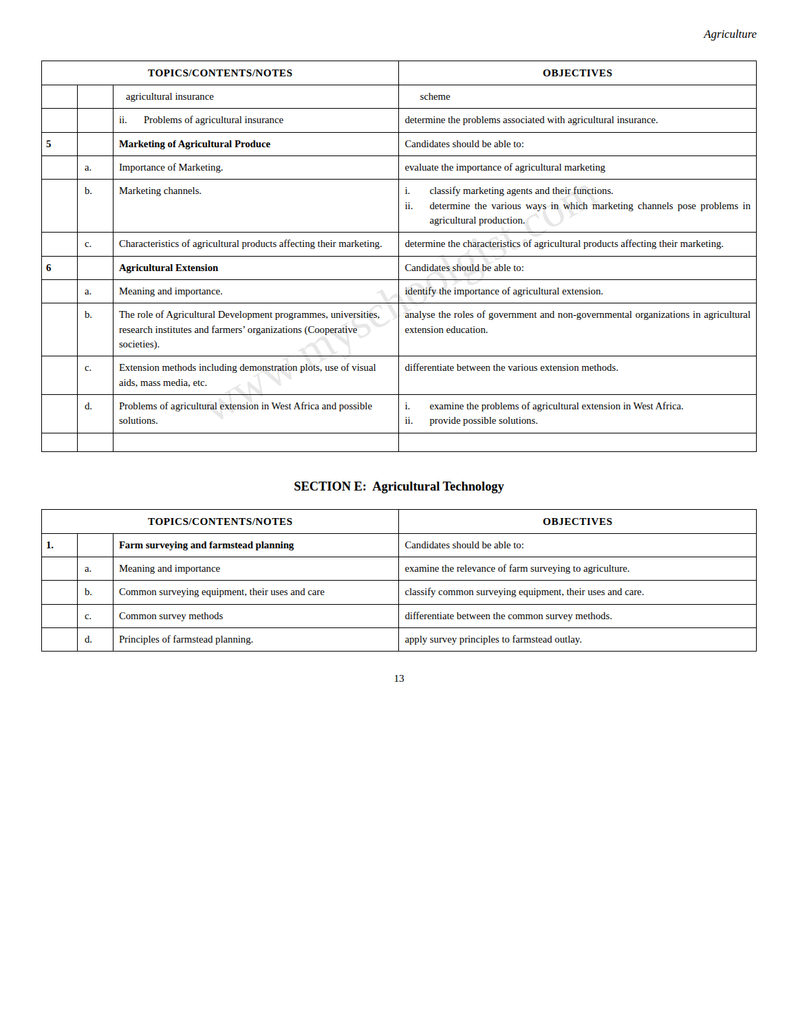www.myschoolgist.com
Agriculture
| TOPICS/CONTENTS/NOTES | OBJECTIVES |
| --- | --- |
| | | agricultural insurance | scheme |
| | | ii. Problems of agricultural insurance | determine the problems associated with agricultural insurance. |
| 5 | | Marketing of Agricultural Produce | Candidates should be able to: |
| | a. | Importance of Marketing. | evaluate the importance of agricultural marketing |
| | b. | Marketing channels. | i. classify marketing agents and their functions. ii. determine the various ways in which marketing channels pose problems in agricultural production. |
| | c. | Characteristics of agricultural products affecting their marketing. | determine the characteristics of agricultural products affecting their marketing. |
| 6 | | Agricultural Extension | Candidates should be able to: |
| | a. | Meaning and importance. | identify the importance of agricultural extension. |
| | b. | The role of Agricultural Development programmes, universities, research institutes and farmers’ organizations (Cooperative societies). | analyse the roles of government and non-governmental organizations in agricultural extension education. |
| | c. | Extension methods including demonstration plots, use of visual aids, mass media, etc. | differentiate between the various extension methods. |
| | d. | Problems of agricultural extension in West Africa and possible solutions. | i. examine the problems of agricultural extension in West Africa. ii. provide possible solutions. |
SECTION E: Agricultural Technology
| TOPICS/CONTENTS/NOTES | OBJECTIVES |
| --- | --- |
| 1. | | Farm surveying and farmstead planning | Candidates should be able to: |
| | a. | Meaning and importance | examine the relevance of farm surveying to agriculture. |
| | b. | Common surveying equipment, their uses and care | classify common surveying equipment, their uses and care. |
| | c. | Common survey methods | differentiate between the common survey methods. |
| | d. | Principles of farmstead planning. | apply survey principles to farmstead outlay. |
13